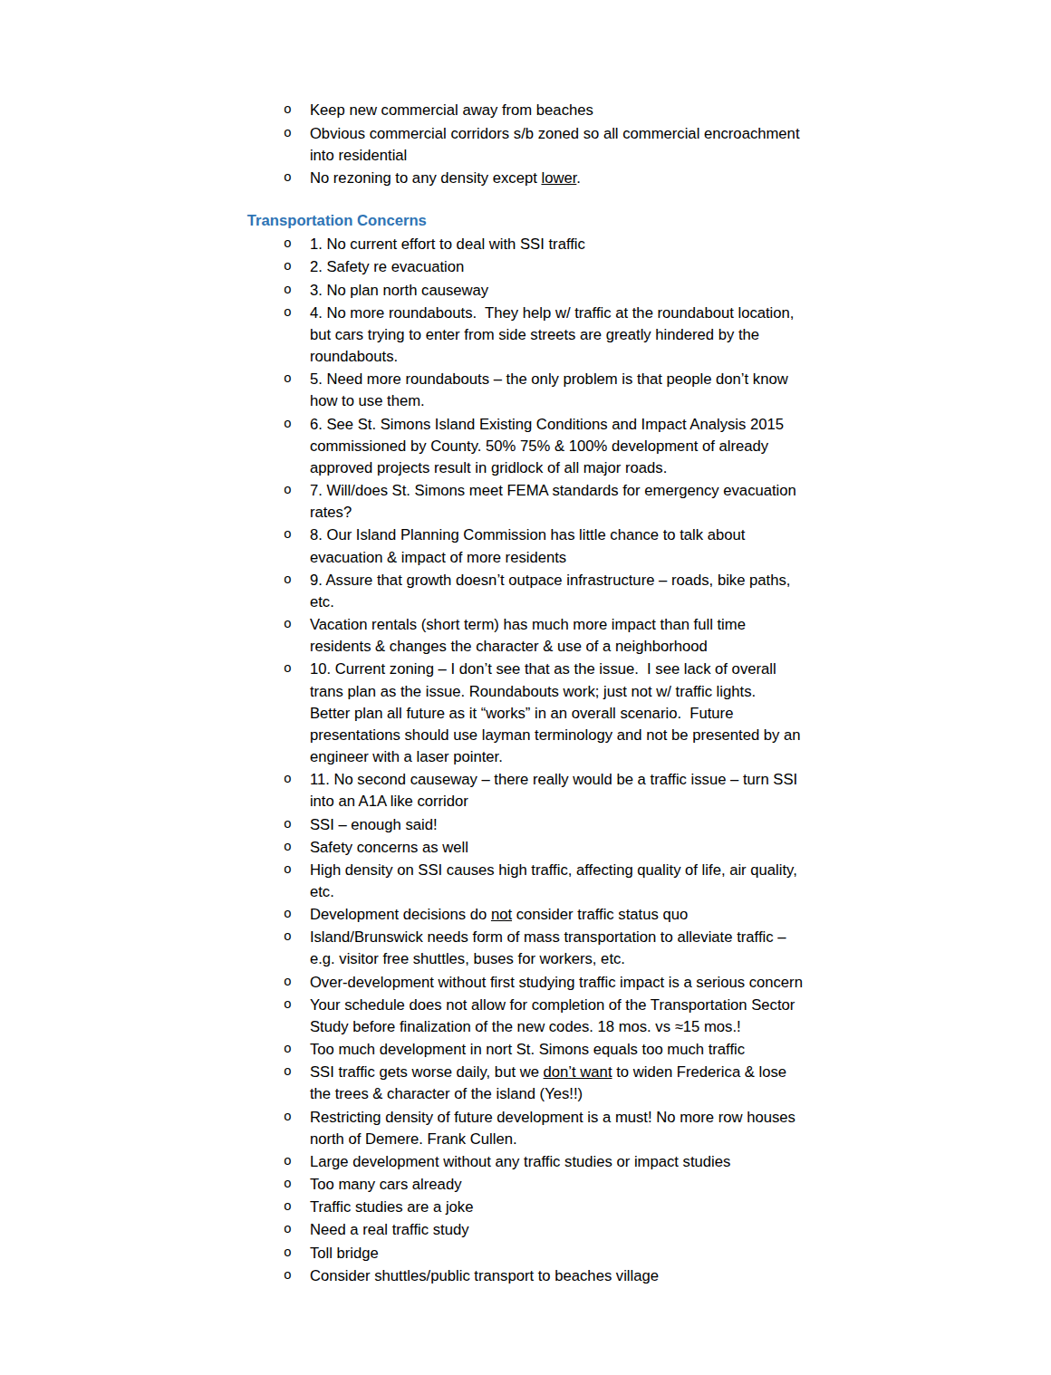Keep new commercial away from beaches
Obvious commercial corridors s/b zoned so all commercial encroachment into residential
No rezoning to any density except lower.
Transportation Concerns
1. No current effort to deal with SSI traffic
2. Safety re evacuation
3. No plan north causeway
4. No more roundabouts. They help w/ traffic at the roundabout location, but cars trying to enter from side streets are greatly hindered by the roundabouts.
5. Need more roundabouts – the only problem is that people don’t know how to use them.
6. See St. Simons Island Existing Conditions and Impact Analysis 2015 commissioned by County. 50% 75% & 100% development of already approved projects result in gridlock of all major roads.
7. Will/does St. Simons meet FEMA standards for emergency evacuation rates?
8. Our Island Planning Commission has little chance to talk about evacuation & impact of more residents
9. Assure that growth doesn’t outpace infrastructure – roads, bike paths, etc.
Vacation rentals (short term) has much more impact than full time residents & changes the character & use of a neighborhood
10. Current zoning – I don’t see that as the issue. I see lack of overall trans plan as the issue. Roundabouts work; just not w/ traffic lights. Better plan all future as it “works” in an overall scenario. Future presentations should use layman terminology and not be presented by an engineer with a laser pointer.
11. No second causeway – there really would be a traffic issue – turn SSI into an A1A like corridor
SSI – enough said!
Safety concerns as well
High density on SSI causes high traffic, affecting quality of life, air quality, etc.
Development decisions do not consider traffic status quo
Island/Brunswick needs form of mass transportation to alleviate traffic – e.g. visitor free shuttles, buses for workers, etc.
Over-development without first studying traffic impact is a serious concern
Your schedule does not allow for completion of the Transportation Sector Study before finalization of the new codes. 18 mos. vs ≈15 mos.!
Too much development in nort St. Simons equals too much traffic
SSI traffic gets worse daily, but we don’t want to widen Frederica & lose the trees & character of the island (Yes!!)
Restricting density of future development is a must! No more row houses north of Demere. Frank Cullen.
Large development without any traffic studies or impact studies
Too many cars already
Traffic studies are a joke
Need a real traffic study
Toll bridge
Consider shuttles/public transport to beaches village